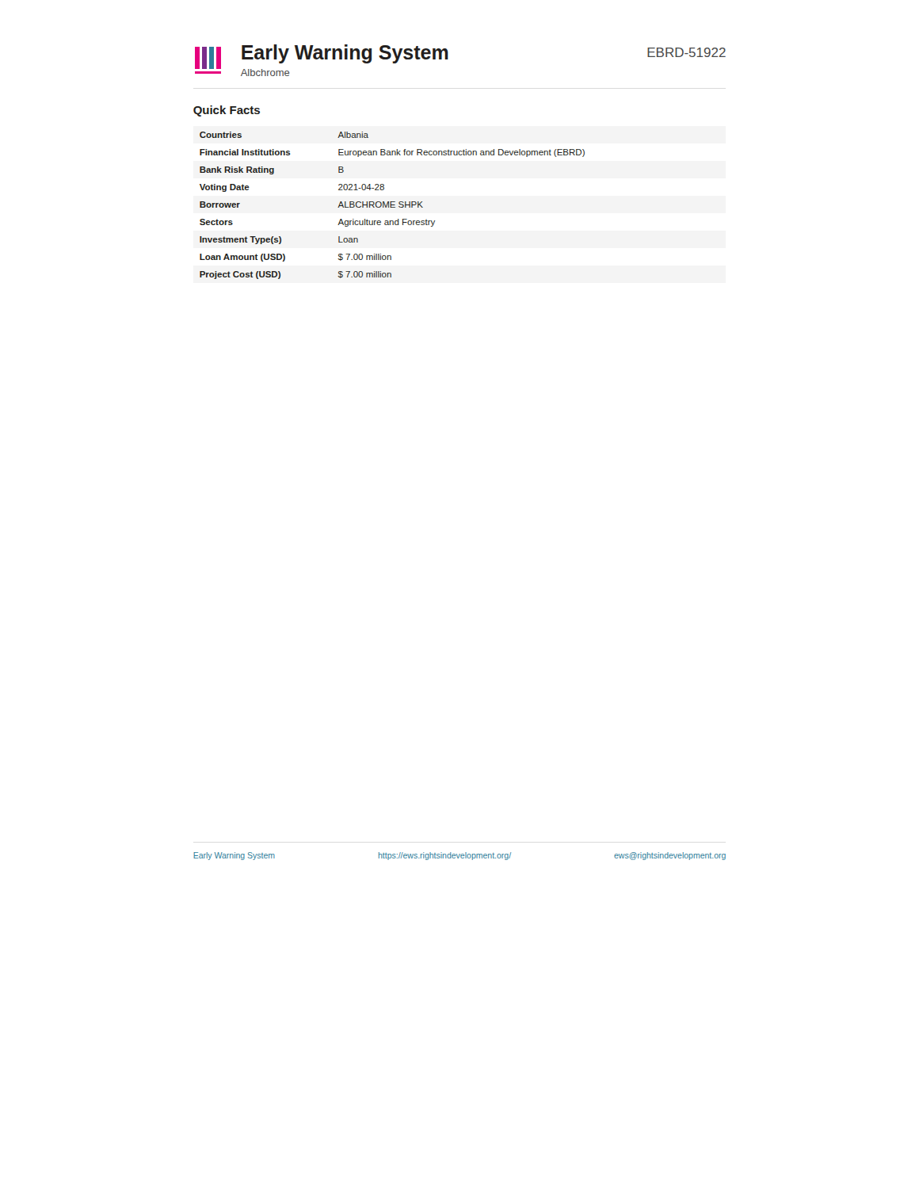Early Warning System
Albchrome
EBRD-51922
Quick Facts
| Countries | Albania |
| Financial Institutions | European Bank for Reconstruction and Development (EBRD) |
| Bank Risk Rating | B |
| Voting Date | 2021-04-28 |
| Borrower | ALBCHROME SHPK |
| Sectors | Agriculture and Forestry |
| Investment Type(s) | Loan |
| Loan Amount (USD) | $ 7.00 million |
| Project Cost (USD) | $ 7.00 million |
Early Warning System
https://ews.rightsindevelopment.org/
ews@rightsindevelopment.org